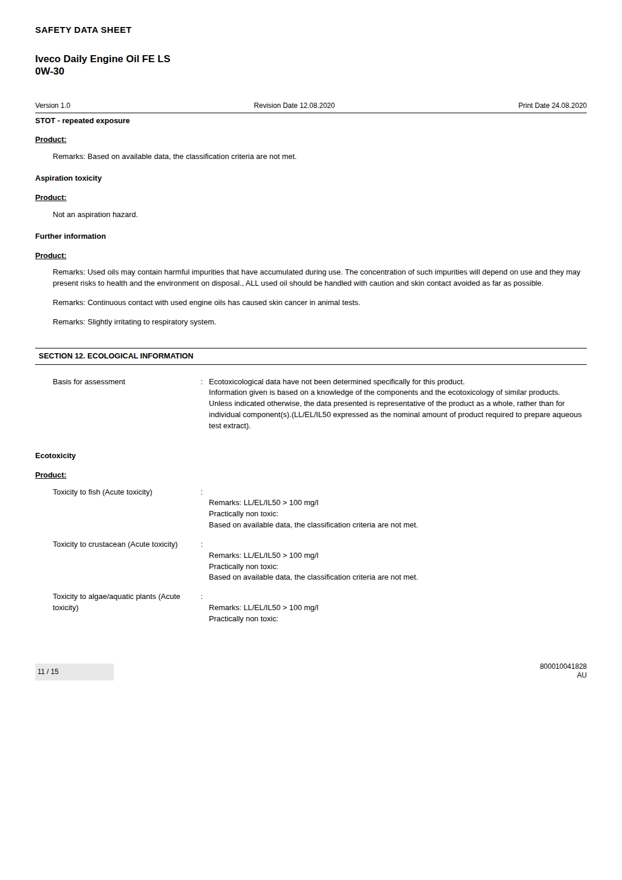SAFETY DATA SHEET
Iveco Daily Engine Oil FE LS
0W-30
Version 1.0 Revision Date 12.08.2020 Print Date 24.08.2020
STOT - repeated exposure
Product:
Remarks: Based on available data, the classification criteria are not met.
Aspiration toxicity
Product:
Not an aspiration hazard.
Further information
Product:
Remarks: Used oils may contain harmful impurities that have accumulated during use. The concentration of such impurities will depend on use and they may present risks to health and the environment on disposal., ALL used oil should be handled with caution and skin contact avoided as far as possible.
Remarks: Continuous contact with used engine oils has caused skin cancer in animal tests.
Remarks: Slightly irritating to respiratory system.
SECTION 12. ECOLOGICAL INFORMATION
| Basis for assessment | : | Ecotoxicological data have not been determined specifically for this product. Information given is based on a knowledge of the components and the ecotoxicology of similar products. Unless indicated otherwise, the data presented is representative of the product as a whole, rather than for individual component(s).(LL/EL/IL50 expressed as the nominal amount of product required to prepare aqueous test extract). |
Ecotoxicity
Product:
| Toxicity to fish (Acute toxicity) | : | Remarks: LL/EL/IL50 > 100 mg/l Practically non toxic: Based on available data, the classification criteria are not met. |
| Toxicity to crustacean (Acute toxicity) | : | Remarks: LL/EL/IL50 > 100 mg/l Practically non toxic: Based on available data, the classification criteria are not met. |
| Toxicity to algae/aquatic plants (Acute toxicity) | : | Remarks: LL/EL/IL50 > 100 mg/l Practically non toxic: |
11 / 15
800010041828
AU